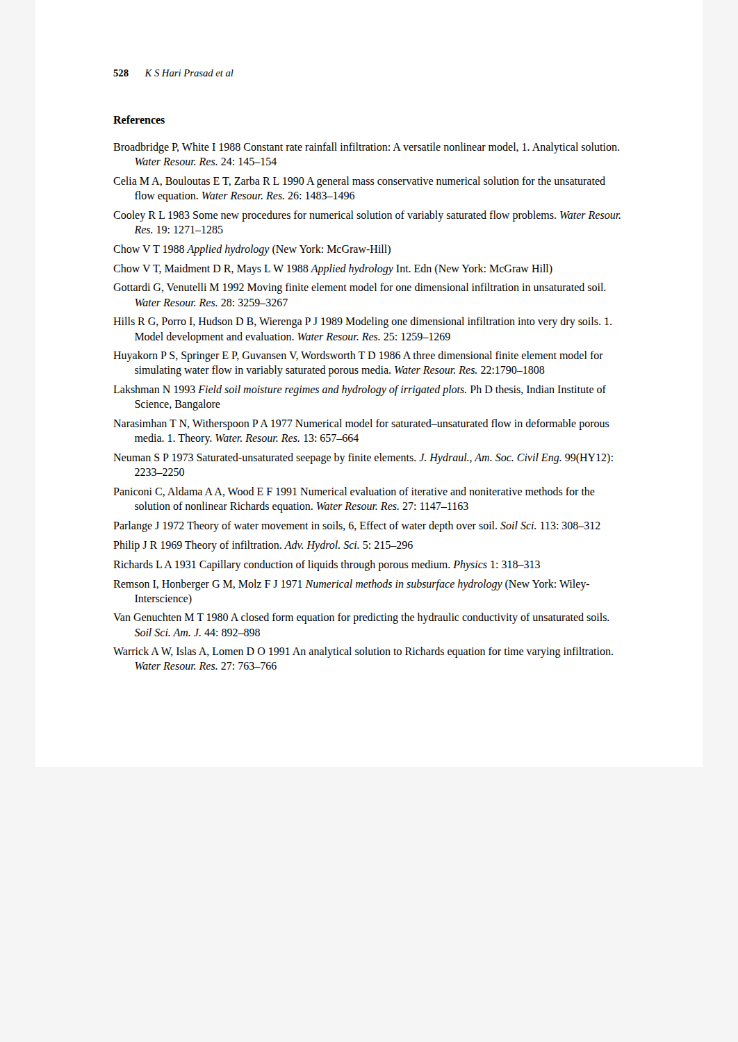528 K S Hari Prasad et al
References
Broadbridge P, White I 1988 Constant rate rainfall infiltration: A versatile nonlinear model, 1. Analytical solution. Water Resour. Res. 24: 145–154
Celia M A, Bouloutas E T, Zarba R L 1990 A general mass conservative numerical solution for the unsaturated flow equation. Water Resour. Res. 26: 1483–1496
Cooley R L 1983 Some new procedures for numerical solution of variably saturated flow problems. Water Resour. Res. 19: 1271–1285
Chow V T 1988 Applied hydrology (New York: McGraw-Hill)
Chow V T, Maidment D R, Mays L W 1988 Applied hydrology Int. Edn (New York: McGraw Hill)
Gottardi G, Venutelli M 1992 Moving finite element model for one dimensional infiltration in unsaturated soil. Water Resour. Res. 28: 3259–3267
Hills R G, Porro I, Hudson D B, Wierenga P J 1989 Modeling one dimensional infiltration into very dry soils. 1. Model development and evaluation. Water Resour. Res. 25: 1259–1269
Huyakorn P S, Springer E P, Guvansen V, Wordsworth T D 1986 A three dimensional finite element model for simulating water flow in variably saturated porous media. Water Resour. Res. 22:1790–1808
Lakshman N 1993 Field soil moisture regimes and hydrology of irrigated plots. Ph D thesis, Indian Institute of Science, Bangalore
Narasimhan T N, Witherspoon P A 1977 Numerical model for saturated–unsaturated flow in deformable porous media. 1. Theory. Water. Resour. Res. 13: 657–664
Neuman S P 1973 Saturated-unsaturated seepage by finite elements. J. Hydraul., Am. Soc. Civil Eng. 99(HY12): 2233–2250
Paniconi C, Aldama A A, Wood E F 1991 Numerical evaluation of iterative and noniterative methods for the solution of nonlinear Richards equation. Water Resour. Res. 27: 1147–1163
Parlange J 1972 Theory of water movement in soils, 6, Effect of water depth over soil. Soil Sci. 113: 308–312
Philip J R 1969 Theory of infiltration. Adv. Hydrol. Sci. 5: 215–296
Richards L A 1931 Capillary conduction of liquids through porous medium. Physics 1: 318–313
Remson I, Honberger G M, Molz F J 1971 Numerical methods in subsurface hydrology (New York: Wiley-Interscience)
Van Genuchten M T 1980 A closed form equation for predicting the hydraulic conductivity of unsaturated soils. Soil Sci. Am. J. 44: 892–898
Warrick A W, Islas A, Lomen D O 1991 An analytical solution to Richards equation for time varying infiltration. Water Resour. Res. 27: 763–766